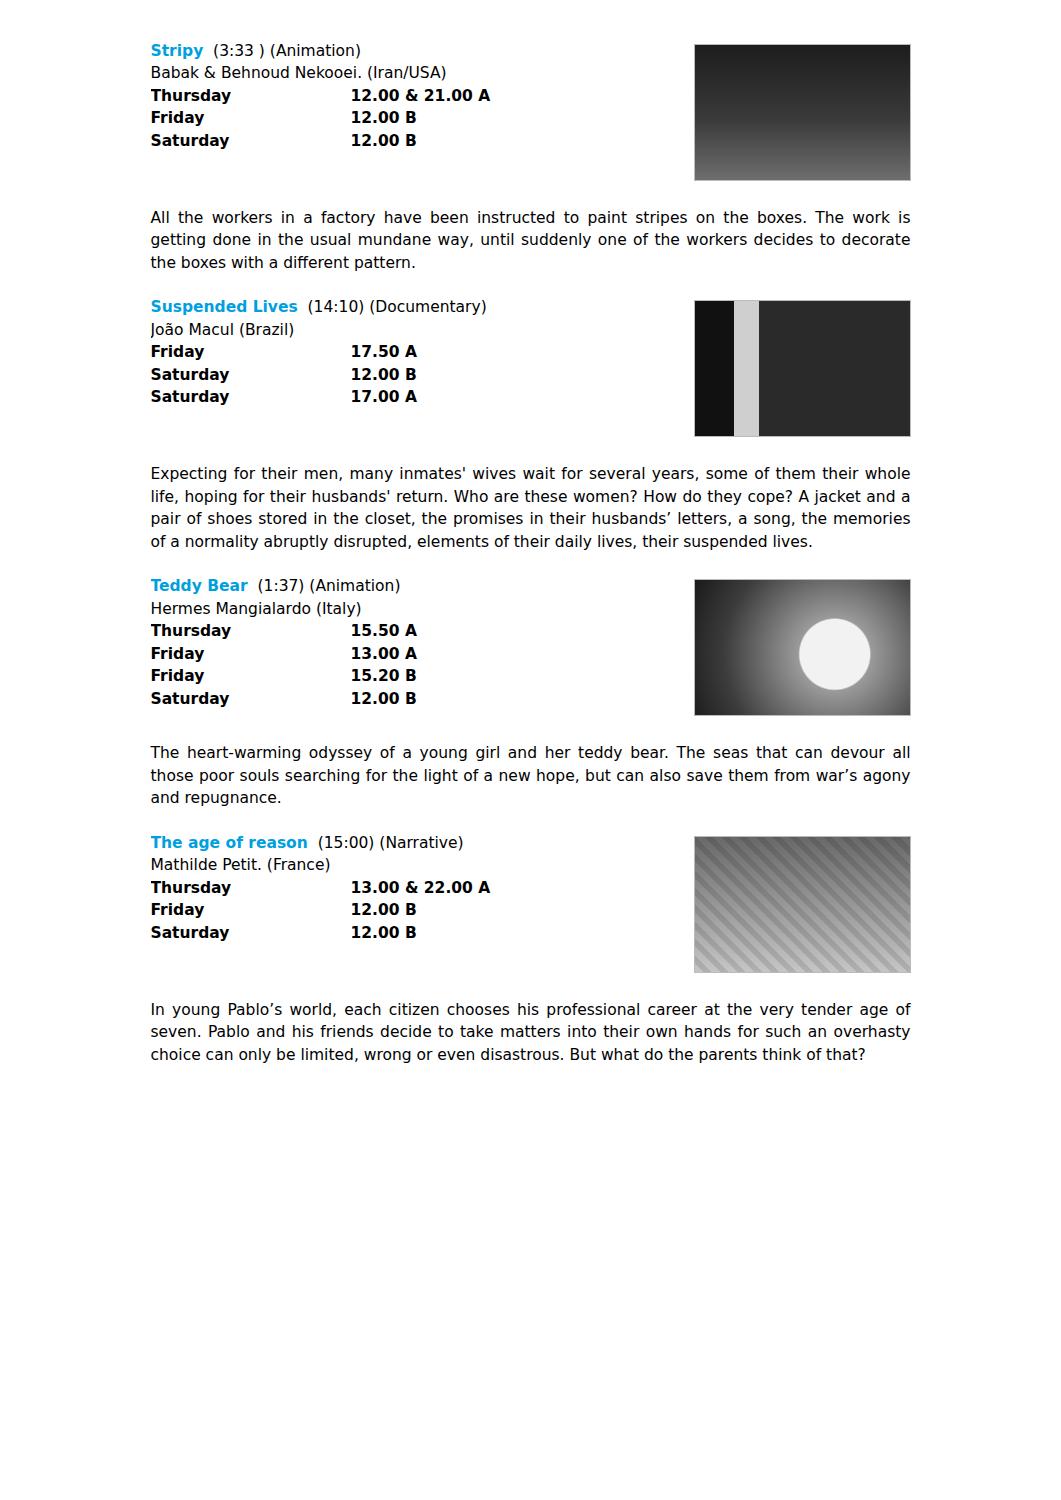Stripy (3:33 ) (Animation)
Babak & Behnoud Nekooei. (Iran/USA)
| Thursday | 12.00 & 21.00 A |
| Friday | 12.00 B |
| Saturday | 12.00 B |
All the workers in a factory have been instructed to paint stripes on the boxes. The work is getting done in the usual mundane way, until suddenly one of the workers decides to decorate the boxes with a different pattern.
Suspended Lives (14:10) (Documentary)
João Macul (Brazil)
| Friday | 17.50 A |
| Saturday | 12.00 B |
| Saturday | 17.00 A |
Expecting for their men, many inmates' wives wait for several years, some of them their whole life, hoping for their husbands' return. Who are these women? How do they cope? A jacket and a pair of shoes stored in the closet, the promises in their husbands’ letters, a song, the memories of a normality abruptly disrupted, elements of their daily lives, their suspended lives.
Teddy Bear (1:37) (Animation)
Hermes Mangialardo (Italy)
| Thursday | 15.50 A |
| Friday | 13.00 A |
| Friday | 15.20 B |
| Saturday | 12.00 B |
The heart-warming odyssey of a young girl and her teddy bear. The seas that can devour all those poor souls searching for the light of a new hope, but can also save them from war’s agony and repugnance.
The age of reason (15:00) (Narrative)
Mathilde Petit. (France)
| Thursday | 13.00 & 22.00 A |
| Friday | 12.00 B |
| Saturday | 12.00 B |
In young Pablo’s world, each citizen chooses his professional career at the very tender age of seven. Pablo and his friends decide to take matters into their own hands for such an overhasty choice can only be limited, wrong or even disastrous. But what do the parents think of that?